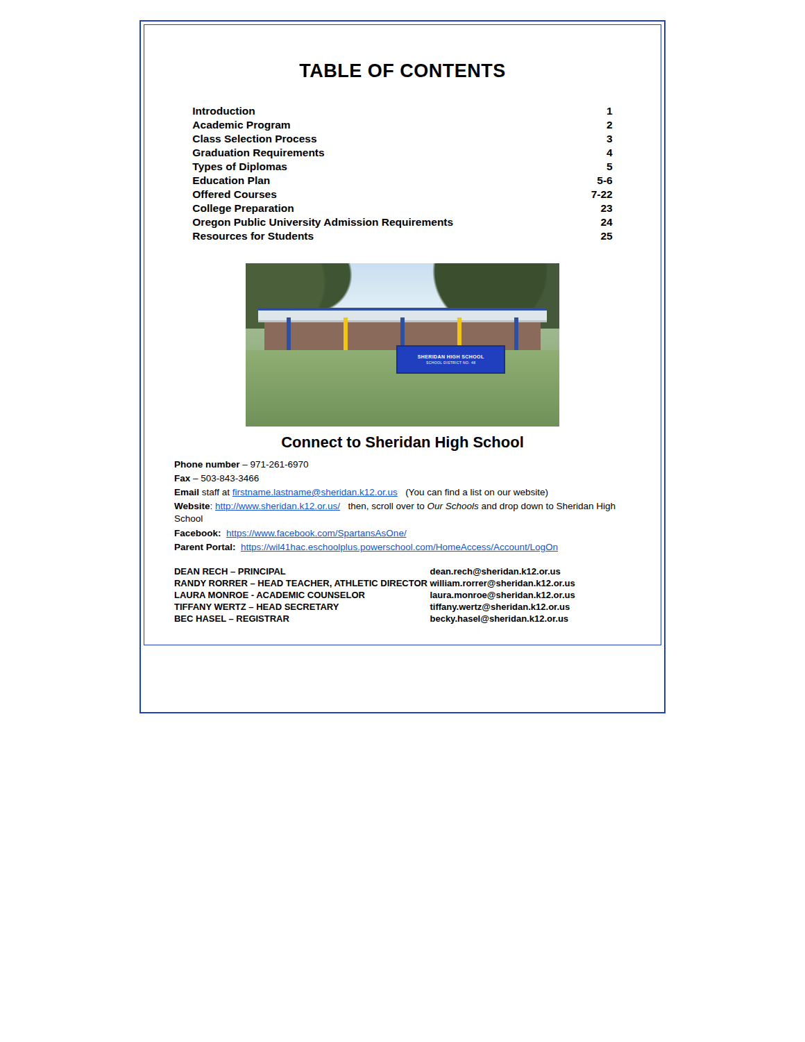TABLE OF CONTENTS
| Introduction | 1 |
| Academic Program | 2 |
| Class Selection Process | 3 |
| Graduation Requirements | 4 |
| Types of Diplomas | 5 |
| Education Plan | 5-6 |
| Offered Courses | 7-22 |
| College Preparation | 23 |
| Oregon Public University Admission Requirements | 24 |
| Resources for Students | 25 |
SHERIDAN HIGH SCHOOL SCHOOL DISTRICT NO. 48
Connect to Sheridan High School
Phone number – 971-261-6970
Fax – 503-843-3466
Email staff at firstname.lastname@sheridan.k12.or.us (You can find a list on our website)
Website: http://www.sheridan.k12.or.us/ then, scroll over to Our Schools and drop down to Sheridan High School
Facebook: https://www.facebook.com/SpartansAsOne/
Parent Portal: https://wil41hac.eschoolplus.powerschool.com/HomeAccess/Account/LogOn
| DEAN RECH – PRINCIPAL | dean.rech@sheridan.k12.or.us |
| RANDY RORRER – HEAD TEACHER, ATHLETIC DIRECTOR | william.rorrer@sheridan.k12.or.us |
| LAURA MONROE - ACADEMIC COUNSELOR | laura.monroe@sheridan.k12.or.us |
| TIFFANY WERTZ – HEAD SECRETARY | tiffany.wertz@sheridan.k12.or.us |
| BEC HASEL – REGISTRAR | becky.hasel@sheridan.k12.or.us |